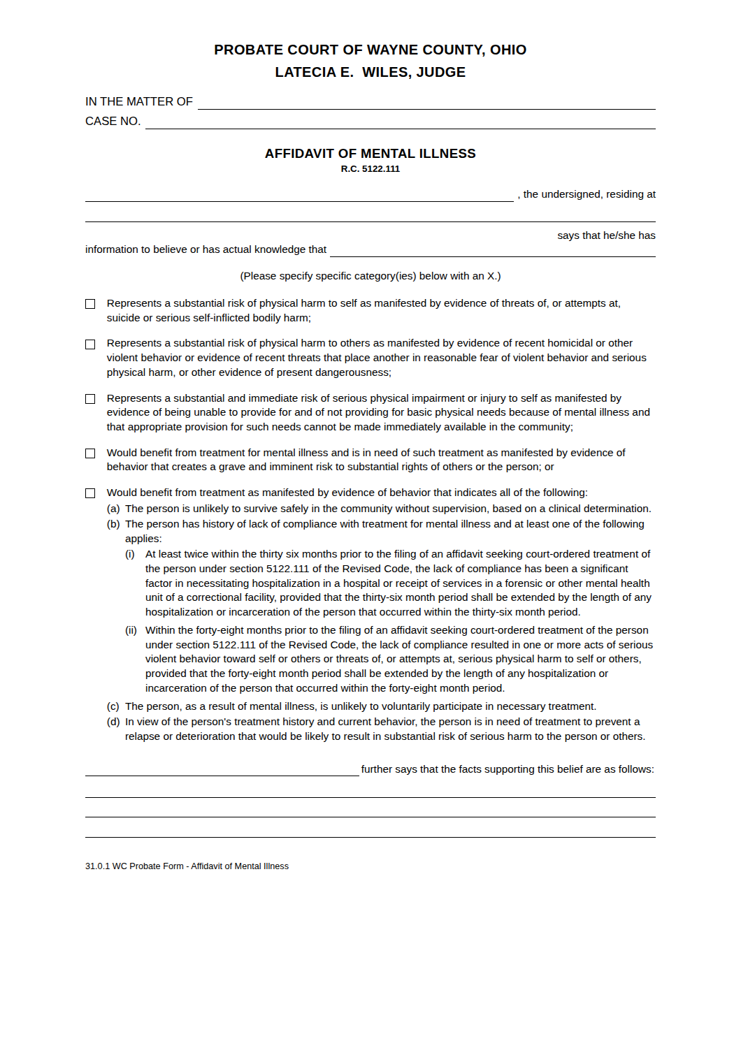PROBATE COURT OF WAYNE COUNTY, OHIO
LATECIA E. WILES, JUDGE
IN THE MATTER OF
CASE NO.
AFFIDAVIT OF MENTAL ILLNESS
R.C. 5122.111
, the undersigned, residing at
says that he/she has
information to believe or has actual knowledge that
(Please specify specific category(ies) below with an X.)
Represents a substantial risk of physical harm to self as manifested by evidence of threats of, or attempts at, suicide or serious self-inflicted bodily harm;
Represents a substantial risk of physical harm to others as manifested by evidence of recent homicidal or other violent behavior or evidence of recent threats that place another in reasonable fear of violent behavior and serious physical harm, or other evidence of present dangerousness;
Represents a substantial and immediate risk of serious physical impairment or injury to self as manifested by evidence of being unable to provide for and of not providing for basic physical needs because of mental illness and that appropriate provision for such needs cannot be made immediately available in the community;
Would benefit from treatment for mental illness and is in need of such treatment as manifested by evidence of behavior that creates a grave and imminent risk to substantial rights of others or the person; or
Would benefit from treatment as manifested by evidence of behavior that indicates all of the following:
(a) The person is unlikely to survive safely in the community without supervision, based on a clinical determination.
(b) The person has history of lack of compliance with treatment for mental illness and at least one of the following applies:
(i) At least twice within the thirty six months prior to the filing of an affidavit seeking court-ordered treatment of the person under section 5122.111 of the Revised Code, the lack of compliance has been a significant factor in necessitating hospitalization in a hospital or receipt of services in a forensic or other mental health unit of a correctional facility, provided that the thirty-six month period shall be extended by the length of any hospitalization or incarceration of the person that occurred within the thirty-six month period.
(ii) Within the forty-eight months prior to the filing of an affidavit seeking court-ordered treatment of the person under section 5122.111 of the Revised Code, the lack of compliance resulted in one or more acts of serious violent behavior toward self or others or threats of, or attempts at, serious physical harm to self or others, provided that the forty-eight month period shall be extended by the length of any hospitalization or incarceration of the person that occurred within the forty-eight month period.
(c) The person, as a result of mental illness, is unlikely to voluntarily participate in necessary treatment.
(d) In view of the person's treatment history and current behavior, the person is in need of treatment to prevent a relapse or deterioration that would be likely to result in substantial risk of serious harm to the person or others.
further says that the facts supporting this belief are as follows:
31.0.1 WC Probate Form - Affidavit of Mental Illness